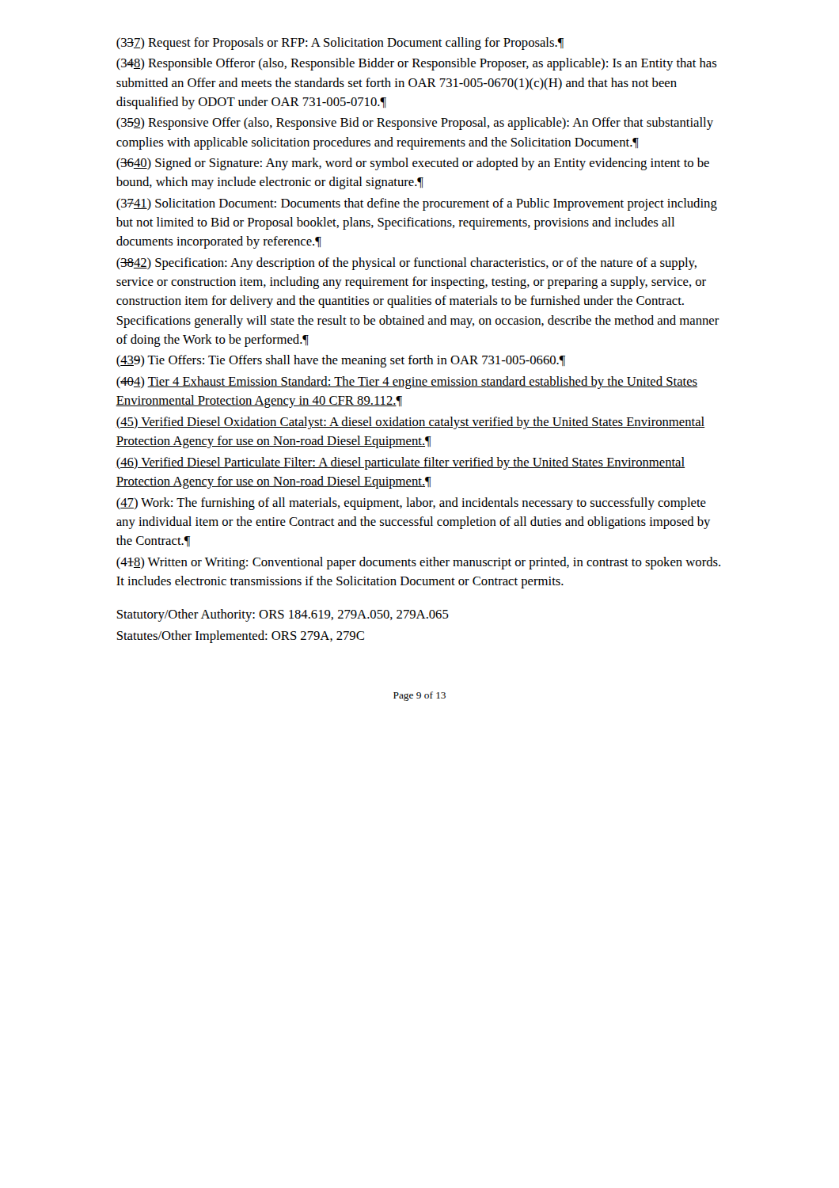(337) Request for Proposals or RFP: A Solicitation Document calling for Proposals.¶
(348) Responsible Offeror (also, Responsible Bidder or Responsible Proposer, as applicable): Is an Entity that has submitted an Offer and meets the standards set forth in OAR 731-005-0670(1)(c)(H) and that has not been disqualified by ODOT under OAR 731-005-0710.¶
(359) Responsive Offer (also, Responsive Bid or Responsive Proposal, as applicable): An Offer that substantially complies with applicable solicitation procedures and requirements and the Solicitation Document.¶
(3640) Signed or Signature: Any mark, word or symbol executed or adopted by an Entity evidencing intent to be bound, which may include electronic or digital signature.¶
(3741) Solicitation Document: Documents that define the procurement of a Public Improvement project including but not limited to Bid or Proposal booklet, plans, Specifications, requirements, provisions and includes all documents incorporated by reference.¶
(3842) Specification: Any description of the physical or functional characteristics, or of the nature of a supply, service or construction item, including any requirement for inspecting, testing, or preparing a supply, service, or construction item for delivery and the quantities or qualities of materials to be furnished under the Contract. Specifications generally will state the result to be obtained and may, on occasion, describe the method and manner of doing the Work to be performed.¶
(439) Tie Offers: Tie Offers shall have the meaning set forth in OAR 731-005-0660.¶
(404) Tier 4 Exhaust Emission Standard: The Tier 4 engine emission standard established by the United States Environmental Protection Agency in 40 CFR 89.112.¶
(45) Verified Diesel Oxidation Catalyst: A diesel oxidation catalyst verified by the United States Environmental Protection Agency for use on Non-road Diesel Equipment.¶
(46) Verified Diesel Particulate Filter: A diesel particulate filter verified by the United States Environmental Protection Agency for use on Non-road Diesel Equipment.¶
(47) Work: The furnishing of all materials, equipment, labor, and incidentals necessary to successfully complete any individual item or the entire Contract and the successful completion of all duties and obligations imposed by the Contract.¶
(418) Written or Writing: Conventional paper documents either manuscript or printed, in contrast to spoken words. It includes electronic transmissions if the Solicitation Document or Contract permits.
Statutory/Other Authority: ORS 184.619, 279A.050, 279A.065
Statutes/Other Implemented: ORS 279A, 279C
Page 9 of 13